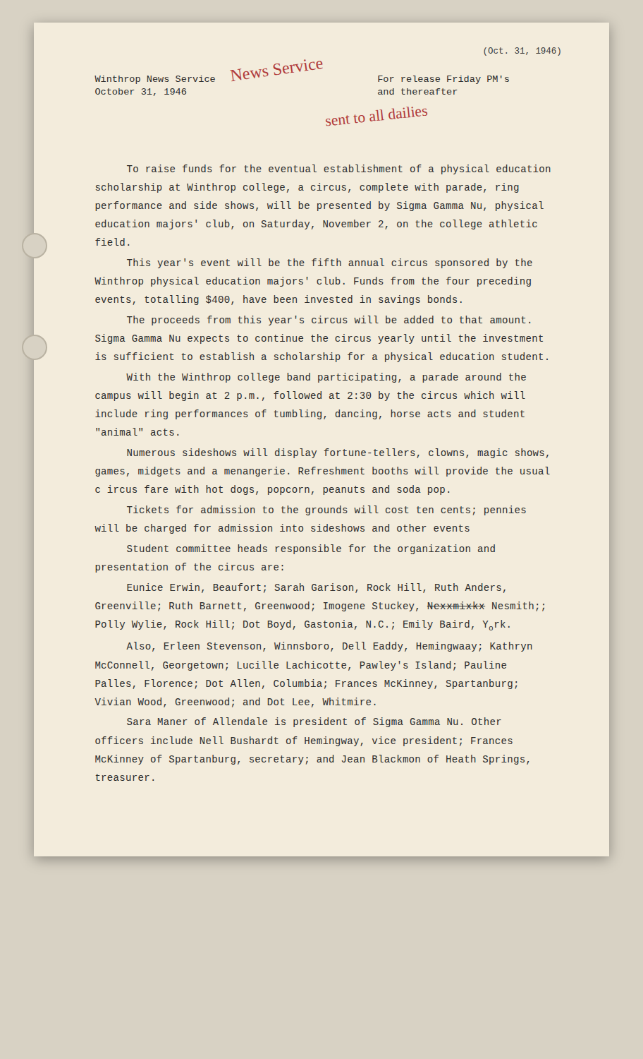(Oct. 31, 1946)
News Service
sent to all dailies
Winthrop News Service
October 31, 1946
For release Friday PM's
and thereafter
To raise funds for the eventual establishment of a physical education scholarship at Winthrop college, a circus, complete with parade, ring performance and side shows, will be presented by Sigma Gamma Nu, physical education majors' club, on Saturday, November 2, on the college athletic field.
This year's event will be the fifth annual circus sponsored by the Winthrop physical education majors' club. Funds from the four preceding events, totalling $400, have been invested in savings bonds.
The proceeds from this year's circus will be added to that amount. Sigma Gamma Nu expects to continue the circus yearly until the investment is sufficient to establish a scholarship for a physical education student.
With the Winthrop college band participating, a parade around the campus will begin at 2 p.m., followed at 2:30 by the circus which will include ring performances of tumbling, dancing, horse acts and student "animal" acts.
Numerous sideshows will display fortune-tellers, clowns, magic shows, games, midgets and a menangerie. Refreshment booths will provide the usual c ircus fare with hot dogs, popcorn, peanuts and soda pop.
Tickets for admission to the grounds will cost ten cents; pennies will be charged for admission into sideshows and other events
Student committee heads responsible for the organization and presentation of the circus are:
Eunice Erwin, Beaufort; Sarah Garison, Rock Hill, Ruth Anders, Greenville; Ruth Barnett, Greenwood; Imogene Stuckey, Nexxmixkx Nesmith;; Polly Wylie, Rock Hill; Dot Boyd, Gastonia, N.C.; Emily Baird, York.
Also, Erleen Stevenson, Winnsboro, Dell Eaddy, Hemingwaay; Kathryn McConnell, Georgetown; Lucille Lachicotte, Pawley's Island; Pauline Palles, Florence; Dot Allen, Columbia; Frances McKinney, Spartanburg; Vivian Wood, Greenwood; and Dot Lee, Whitmire.
Sara Maner of Allendale is president of Sigma Gamma Nu. Other officers include Nell Bushardt of Hemingway, vice president; Frances McKinney of Spartanburg, secretary; and Jean Blackmon of Heath Springs, treasurer.